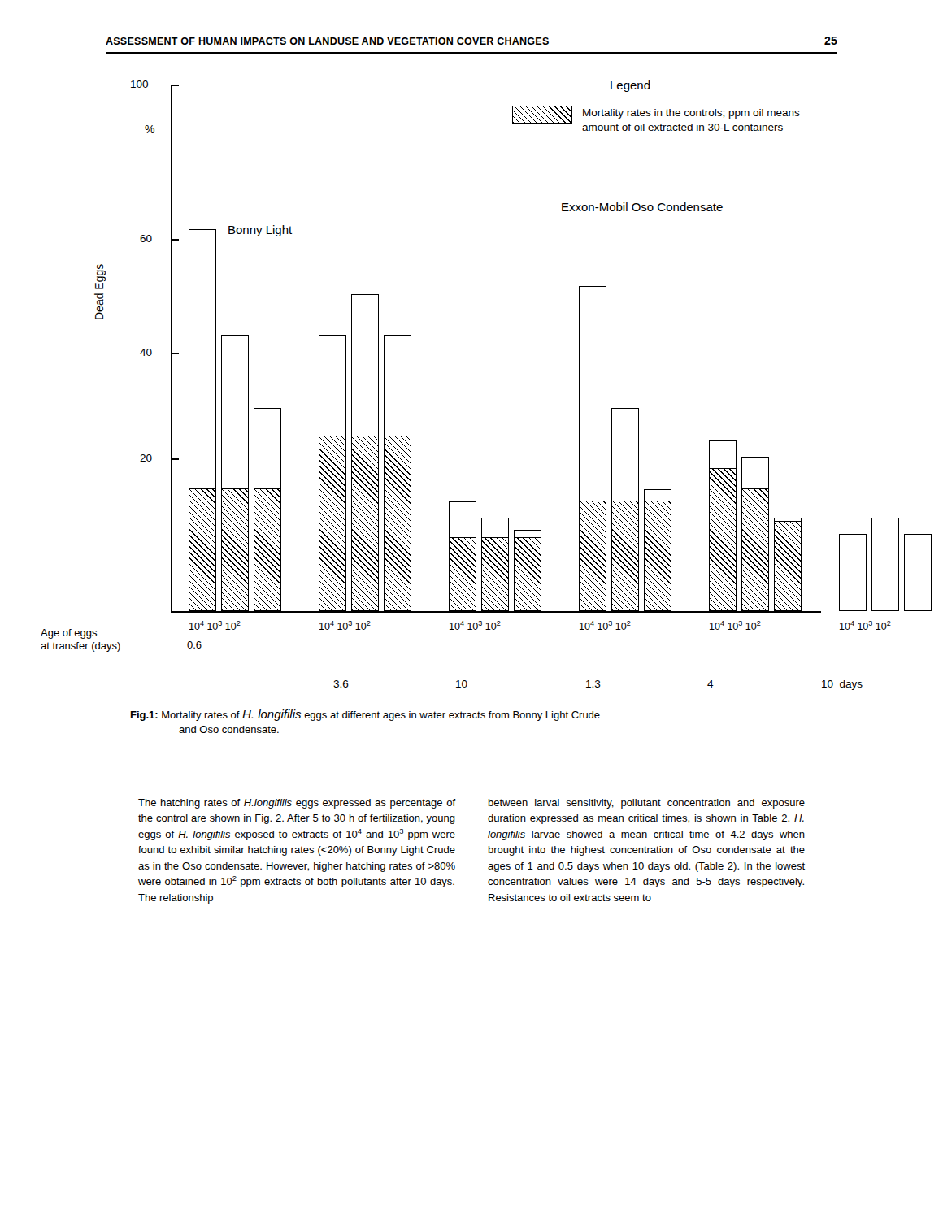Assessment of Human Impacts on Landuse and Vegetation Cover Changes 25
Legend
Mortality rates in the controls; ppm oil means amount of oil extracted in 30-L containers
Exxon-Mobil Oso Condensate
Bonny Light
100
60
40
20
%
Dead Eggs
104 103 102 104 103 102 104 103 102 104 103 102 104 103 102 104 103 102
Age of eggs
at transfer (days)
0.6
3.6 10 1.3 4 10 days
Fig.1: Mortality rates of H. longifilis eggs at different ages in water extracts from Bonny Light Crude and Oso condensate.
The hatching rates of H.longifilis eggs expressed as percentage of the control are shown in Fig. 2. After 5 to 30 h of fertilization, young eggs of H. longifilis exposed to extracts of 104 and 103 ppm were found to exhibit similar hatching rates (<20%) of Bonny Light Crude as in the Oso condensate. However, higher hatching rates of >80% were obtained in 102 ppm extracts of both pollutants after 10 days. The relationship
between larval sensitivity, pollutant concentration and exposure duration expressed as mean critical times, is shown in Table 2. H. longifilis larvae showed a mean critical time of 4.2 days when brought into the highest concentration of Oso condensate at the ages of 1 and 0.5 days when 10 days old. (Table 2). In the lowest concentration values were 14 days and 5-5 days respectively. Resistances to oil extracts seem to